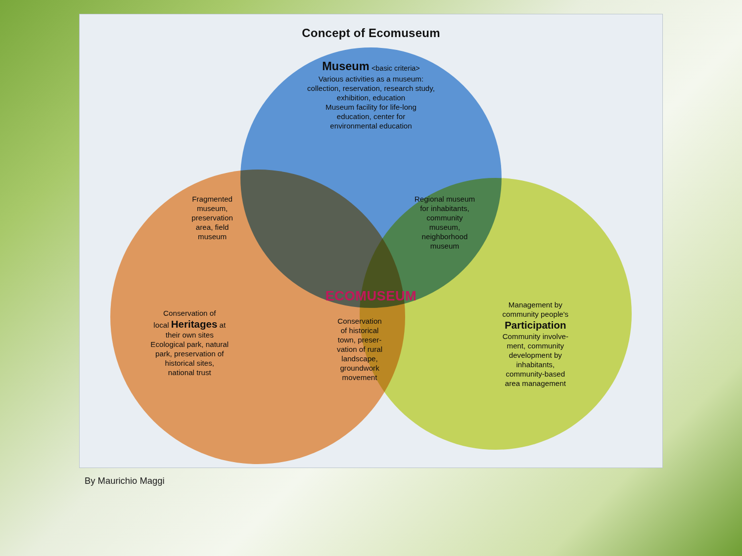Concept of Ecomuseum
Museum <basic criteria>
Various activities as a museum:
collection, reservation, research study,
exhibition, education
Museum facility for life-long
education, center for
environmental education
Fragmented
museum,
preservation
area, field
museum
Regional museum
for inhabitants,
community
museum,
neighborhood
museum
ECOMUSEUM
Conservation of
local Heritages at
their own sites
Ecological park, natural
park, preservation of
historical sites,
national trust
Conservation
of historical
town, preser-
vation of rural
landscape,
groundwork
movement
Management by
community people's
Participation
Community involve-
ment, community
development by
inhabitants,
community-based
area management
By Maurichio Maggi